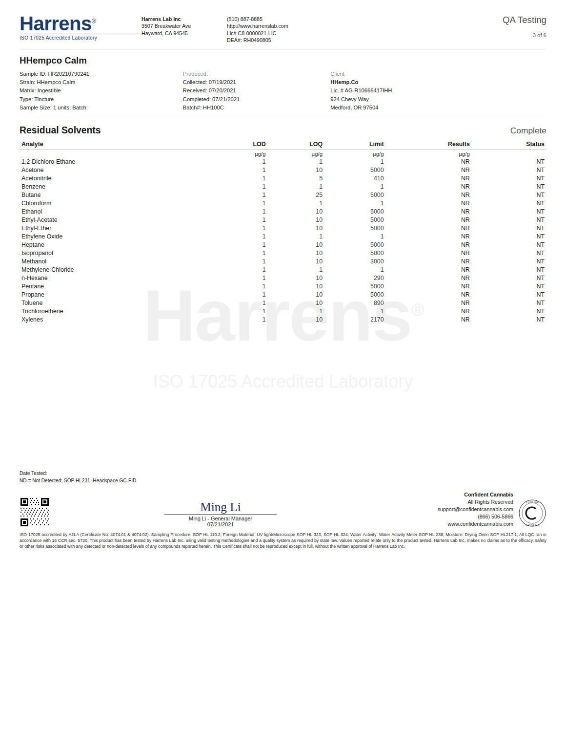Harrens®
ISO 17025 Accredited Laboratory
Harrens®
ISO 17025 Accredited Laboratory
Harrens Lab Inc
3507 Breakwater Ave
Hayward, CA 94545
(510) 887-8885
http://www.harrenslab.com
Lic# C8-0000021-LIC
DEA#: RH0490805
QA Testing
3 of 6
HHempco Calm
Sample ID: HR20210790241
Strain: HHempco Calm
Matrix: Ingestible
Type: Tincture
Sample Size: 1 units; Batch:
Produced:
Collected: 07/19/2021
Received: 07/20/2021
Completed: 07/21/2021
Batch#: HH100C
Client
HHemp.Co
Lic. # AG-R10666417IHH
924 Chevy Way
Medford, OR 97504
Residual Solvents
Complete
| Analyte | LOD | LOQ | Limit | Results | Status |
| --- | --- | --- | --- | --- | --- |
| | µg/g | µg/g | µg/g | µg/g | |
| 1,2-Dichloro-Ethane | 1 | 1 | 1 | NR | NT |
| Acetone | 1 | 10 | 5000 | NR | NT |
| Acetonitrile | 1 | 5 | 410 | NR | NT |
| Benzene | 1 | 1 | 1 | NR | NT |
| Butane | 1 | 25 | 5000 | NR | NT |
| Chloroform | 1 | 1 | 1 | NR | NT |
| Ethanol | 1 | 10 | 5000 | NR | NT |
| Ethyl-Acetate | 1 | 10 | 5000 | NR | NT |
| Ethyl-Ether | 1 | 10 | 5000 | NR | NT |
| Ethylene Oxide | 1 | 1 | 1 | NR | NT |
| Heptane | 1 | 10 | 5000 | NR | NT |
| Isopropanol | 1 | 10 | 5000 | NR | NT |
| Methanol | 1 | 10 | 3000 | NR | NT |
| Methylene-Chloride | 1 | 1 | 1 | NR | NT |
| n-Hexane | 1 | 10 | 290 | NR | NT |
| Pentane | 1 | 10 | 5000 | NR | NT |
| Propane | 1 | 10 | 5000 | NR | NT |
| Toluene | 1 | 10 | 890 | NR | NT |
| Trichloroethene | 1 | 1 | 1 | NR | NT |
| Xylenes | 1 | 10 | 2170 | NR | NT |
Date Tested:
ND = Not Detected; SOP HL231. Headspace GC-FID
Ming Li
Ming Li - General Manager
07/21/2021
Confident Cannabis
All Rights Reserved
support@confidentcannabis.com
(866) 506-5866
www.confidentcannabis.com
C O N F I D E C A N N A B I S
ISO 17025 accredited by A2LA (Certificate No: 4074.01 & 4074.02). Sampling Procedure: SOP HL 110.2; Foreign Material: UV light/Microscope SOP HL 323, SOP HL 324; Water Activity: Water Activity Meter SOP HL 238; Moisture: Drying Oven SOP HL217.1; All LQC ran in accordance with 16 CCR sec. 5730. This product has been tested by Harrens Lab Inc. using valid testing methodologies and a quality system as required by state law. Values reported relate only to the product tested. Harrens Lab Inc. makes no claims as to the efficacy, safety or other risks associated with any detected or non-detected levels of any compounds reported herein. This Certificate shall not be reproduced except in full, without the written approval of Harrens Lab Inc.